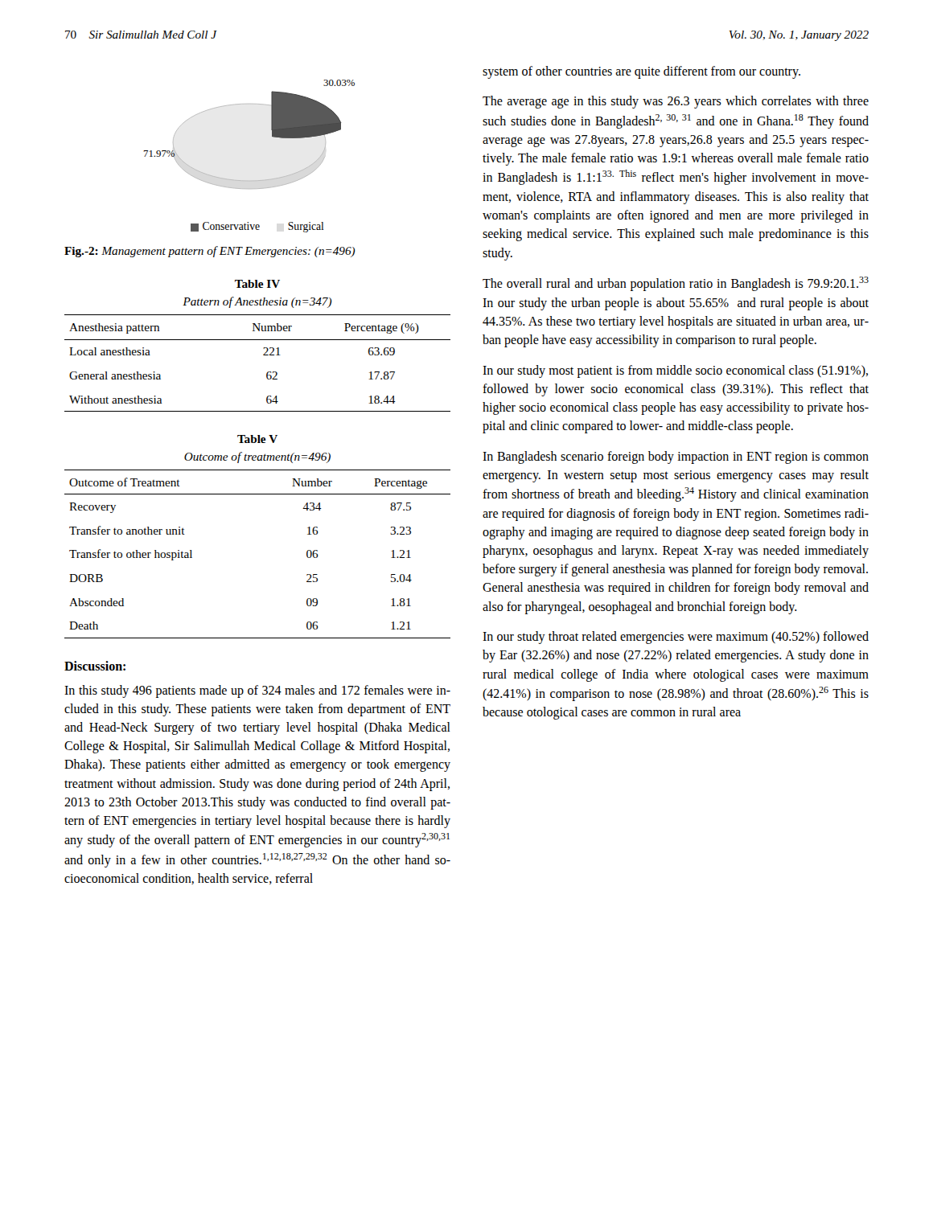70 Sir Salimullah Med Coll J
Vol. 30, No. 1, January 2022
30.03% 71.97%
Conservative Surgical
Fig.-2: Management pattern of ENT Emergencies: (n=496)
Table IV Pattern of Anesthesia (n=347)
| Anesthesia pattern | Number | Percentage (%) |
| --- | --- | --- |
| Local anesthesia | 221 | 63.69 |
| General anesthesia | 62 | 17.87 |
| Without anesthesia | 64 | 18.44 |
Table V Outcome of treatment(n=496)
| Outcome of Treatment | Number | Percentage |
| --- | --- | --- |
| Recovery | 434 | 87.5 |
| Transfer to another unit | 16 | 3.23 |
| Transfer to other hospital | 06 | 1.21 |
| DORB | 25 | 5.04 |
| Absconded | 09 | 1.81 |
| Death | 06 | 1.21 |
Discussion:
In this study 496 patients made up of 324 males and 172 females were included in this study. These patients were taken from department of ENT and Head-Neck Surgery of two tertiary level hospital (Dhaka Medical College & Hospital, Sir Salimullah Medical Collage & Mitford Hospital, Dhaka). These patients either admitted as emergency or took emergency treatment without admission. Study was done during period of 24th April, 2013 to 23th October 2013.This study was conducted to find overall pattern of ENT emergencies in tertiary level hospital because there is hardly any study of the overall pattern of ENT emergencies in our country2,30,31 and only in a few in other countries.1,12,18,27,29,32 On the other hand socioeconomical condition, health service, referral
system of other countries are quite different from our country.
The average age in this study was 26.3 years which correlates with three such studies done in Bangladesh2, 30, 31 and one in Ghana.18 They found average age was 27.8years, 27.8 years,26.8 years and 25.5 years respectively. The male female ratio was 1.9:1 whereas overall male female ratio in Bangladesh is 1.1:133. This reflect men's higher involvement in movement, violence, RTA and inflammatory diseases. This is also reality that woman's complaints are often ignored and men are more privileged in seeking medical service. This explained such male predominance is this study.
The overall rural and urban population ratio in Bangladesh is 79.9:20.1.33 In our study the urban people is about 55.65% and rural people is about 44.35%. As these two tertiary level hospitals are situated in urban area, urban people have easy accessibility in comparison to rural people.
In our study most patient is from middle socio economical class (51.91%), followed by lower socio economical class (39.31%). This reflect that higher socio economical class people has easy accessibility to private hospital and clinic compared to lower- and middle-class people.
In Bangladesh scenario foreign body impaction in ENT region is common emergency. In western setup most serious emergency cases may result from shortness of breath and bleeding.34 History and clinical examination are required for diagnosis of foreign body in ENT region. Sometimes radiography and imaging are required to diagnose deep seated foreign body in pharynx, oesophagus and larynx. Repeat X-ray was needed immediately before surgery if general anesthesia was planned for foreign body removal. General anesthesia was required in children for foreign body removal and also for pharyngeal, oesophageal and bronchial foreign body.
In our study throat related emergencies were maximum (40.52%) followed by Ear (32.26%) and nose (27.22%) related emergencies. A study done in rural medical college of India where otological cases were maximum (42.41%) in comparison to nose (28.98%) and throat (28.60%).26 This is because otological cases are common in rural area